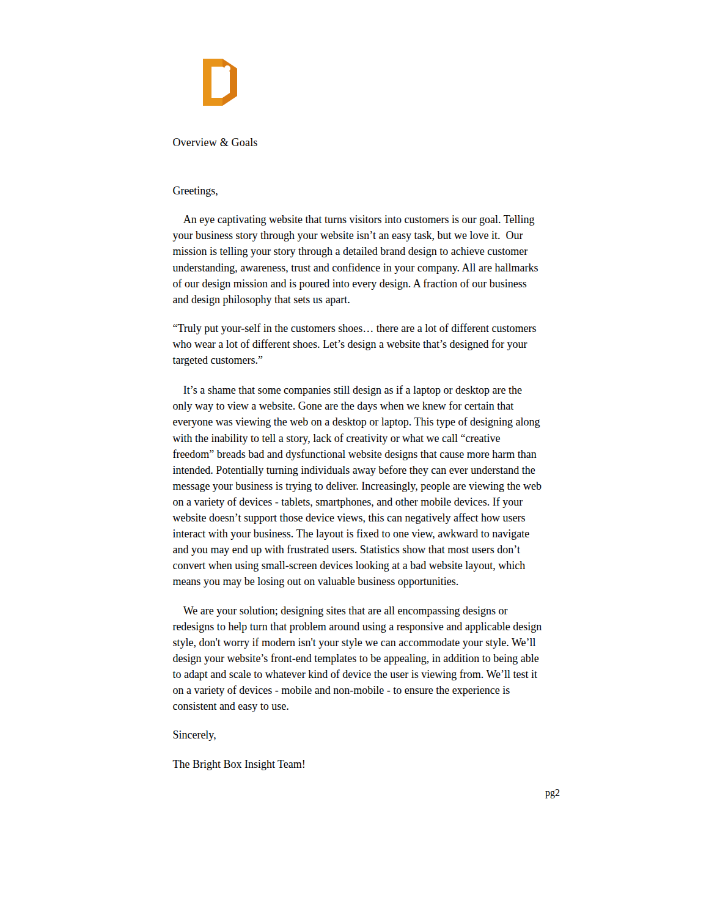Bright Box Insight logo
Overview & Goals
Greetings,
An eye captivating website that turns visitors into customers is our goal. Telling your business story through your website isn’t an easy task, but we love it. Our mission is telling your story through a detailed brand design to achieve customer understanding, awareness, trust and confidence in your company. All are hallmarks of our design mission and is poured into every design. A fraction of our business and design philosophy that sets us apart.
“Truly put your-self in the customers shoes… there are a lot of different customers who wear a lot of different shoes. Let’s design a website that’s designed for your targeted customers.”
It’s a shame that some companies still design as if a laptop or desktop are the only way to view a website. Gone are the days when we knew for certain that everyone was viewing the web on a desktop or laptop. This type of designing along with the inability to tell a story, lack of creativity or what we call “creative freedom” breads bad and dysfunctional website designs that cause more harm than intended. Potentially turning individuals away before they can ever understand the message your business is trying to deliver. Increasingly, people are viewing the web on a variety of devices - tablets, smartphones, and other mobile devices. If your website doesn’t support those device views, this can negatively affect how users interact with your business. The layout is fixed to one view, awkward to navigate and you may end up with frustrated users. Statistics show that most users don’t convert when using small-screen devices looking at a bad website layout, which means you may be losing out on valuable business opportunities.
We are your solution; designing sites that are all encompassing designs or redesigns to help turn that problem around using a responsive and applicable design style, don't worry if modern isn't your style we can accommodate your style. We’ll design your website’s front-end templates to be appealing, in addition to being able to adapt and scale to whatever kind of device the user is viewing from. We’ll test it on a variety of devices - mobile and non-mobile - to ensure the experience is consistent and easy to use.
Sincerely,
The Bright Box Insight Team!
pg2